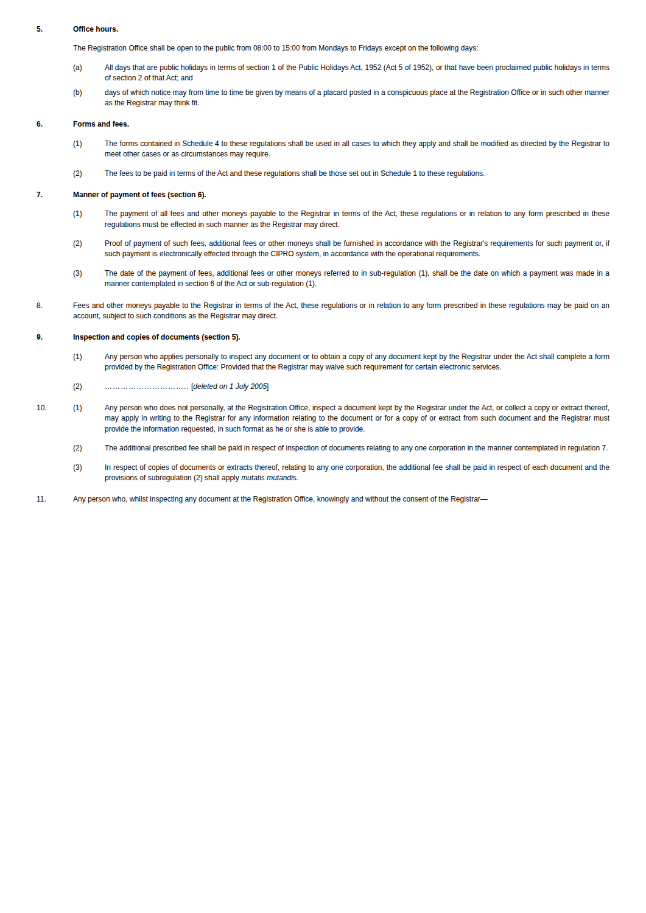5.
Office hours.
The Registration Office shall be open to the public from 08:00 to 15:00 from Mondays to Fridays except on the following days:
(a)
All days that are public holidays in terms of section 1 of the Public Holidays Act, 1952 (Act 5 of 1952), or that have been proclaimed public holidays in terms of section 2 of that Act; and
(b)
days of which notice may from time to time be given by means of a placard posted in a conspicuous place at the Registration Office or in such other manner as the Registrar may think fit.
6.
Forms and fees.
(1)
The forms contained in Schedule 4 to these regulations shall be used in all cases to which they apply and shall be modified as directed by the Registrar to meet other cases or as circumstances may require.
(2)
The fees to be paid in terms of the Act and these regulations shall be those set out in Schedule 1 to these regulations.
7.
Manner of payment of fees (section 6).
(1)
The payment of all fees and other moneys payable to the Registrar in terms of the Act, these regulations or in relation to any form prescribed in these regulations must be effected in such manner as the Registrar may direct.
(2)
Proof of payment of such fees, additional fees or other moneys shall be furnished in accordance with the Registrar's requirements for such payment or, if such payment is electronically effected through the CIPRO system, in accordance with the operational requirements.
(3)
The date of the payment of fees, additional fees or other moneys referred to in sub-regulation (1), shall be the date on which a payment was made in a manner contemplated in section 6 of the Act or sub-regulation (1).
8.
Fees and other moneys payable to the Registrar in terms of the Act, these regulations or in relation to any form prescribed in these regulations may be paid on an account, subject to such conditions as the Registrar may direct.
9.
Inspection and copies of documents (section 5).
(1)
Any person who applies personally to inspect any document or to obtain a copy of any document kept by the Registrar under the Act shall complete a form provided by the Registration Office: Provided that the Registrar may waive such requirement for certain electronic services.
(2)
………………………….. [deleted on 1 July 2005]
10.
(1)
Any person who does not personally, at the Registration Office, inspect a document kept by the Registrar under the Act, or collect a copy or extract thereof, may apply in writing to the Registrar for any information relating to the document or for a copy of or extract from such document and the Registrar must provide the information requested, in such format as he or she is able to provide.
(2)
The additional prescribed fee shall be paid in respect of inspection of documents relating to any one corporation in the manner contemplated in regulation 7.
(3)
In respect of copies of documents or extracts thereof, relating to any one corporation, the additional fee shall be paid in respect of each document and the provisions of subregulation (2) shall apply mutatis mutandis.
11.
Any person who, whilst inspecting any document at the Registration Office, knowingly and without the consent of the Registrar—